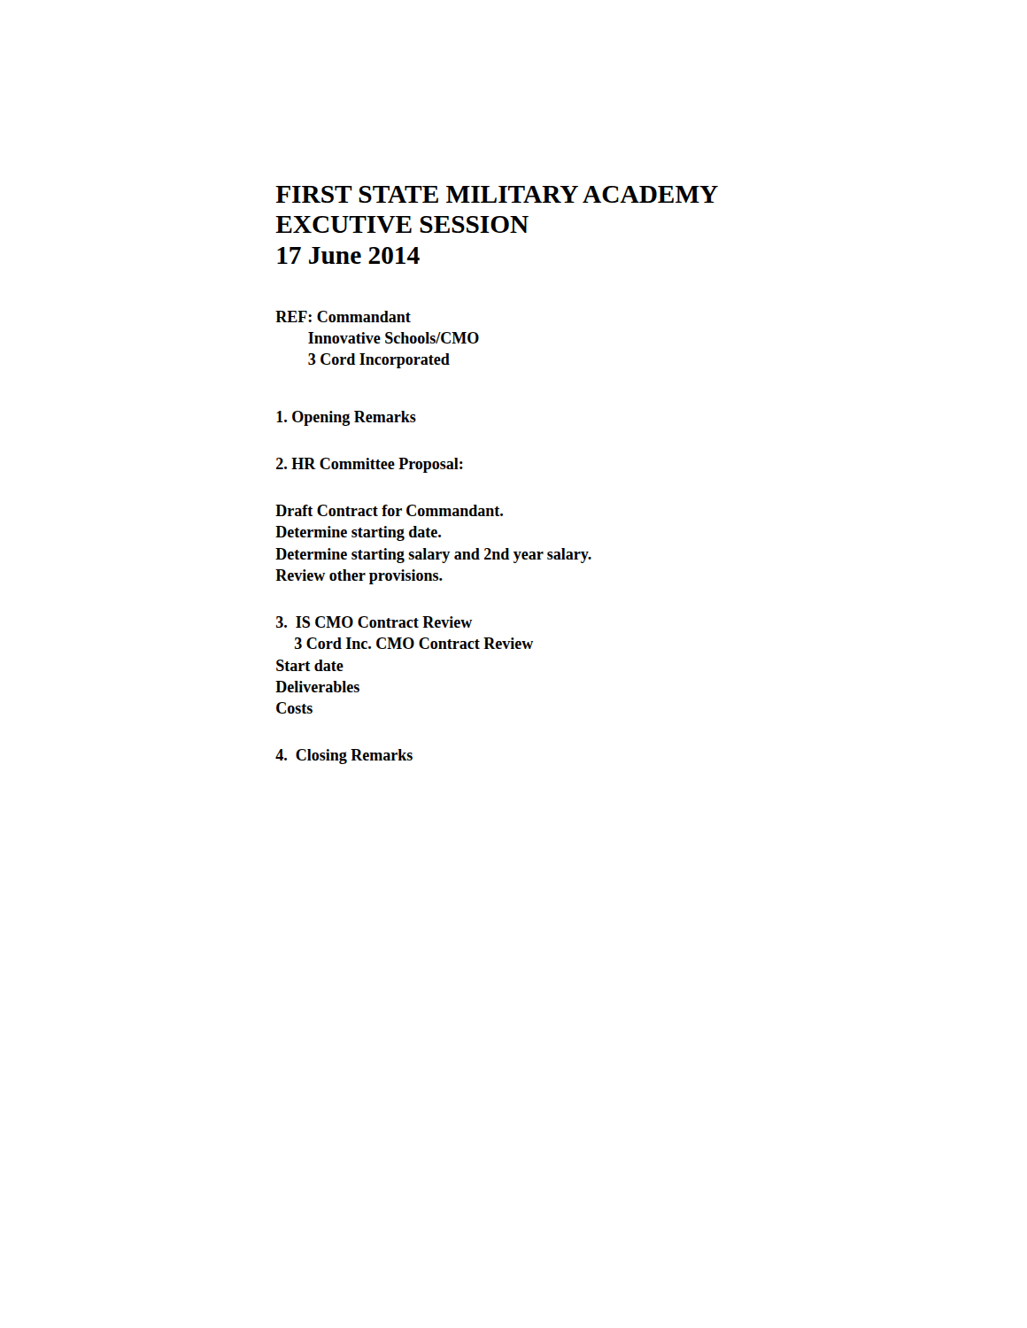FIRST STATE MILITARY ACADEMY
EXCUTIVE SESSION
17 June 2014
REF: Commandant Innovative Schools/CMO 3 Cord Incorporated
1. Opening Remarks
2. HR Committee Proposal:
Draft Contract for Commandant.
Determine starting date.
Determine starting salary and 2nd year salary.
Review other provisions.
3. IS CMO Contract Review
3 Cord Inc. CMO Contract Review
Start date
Deliverables
Costs
4. Closing Remarks